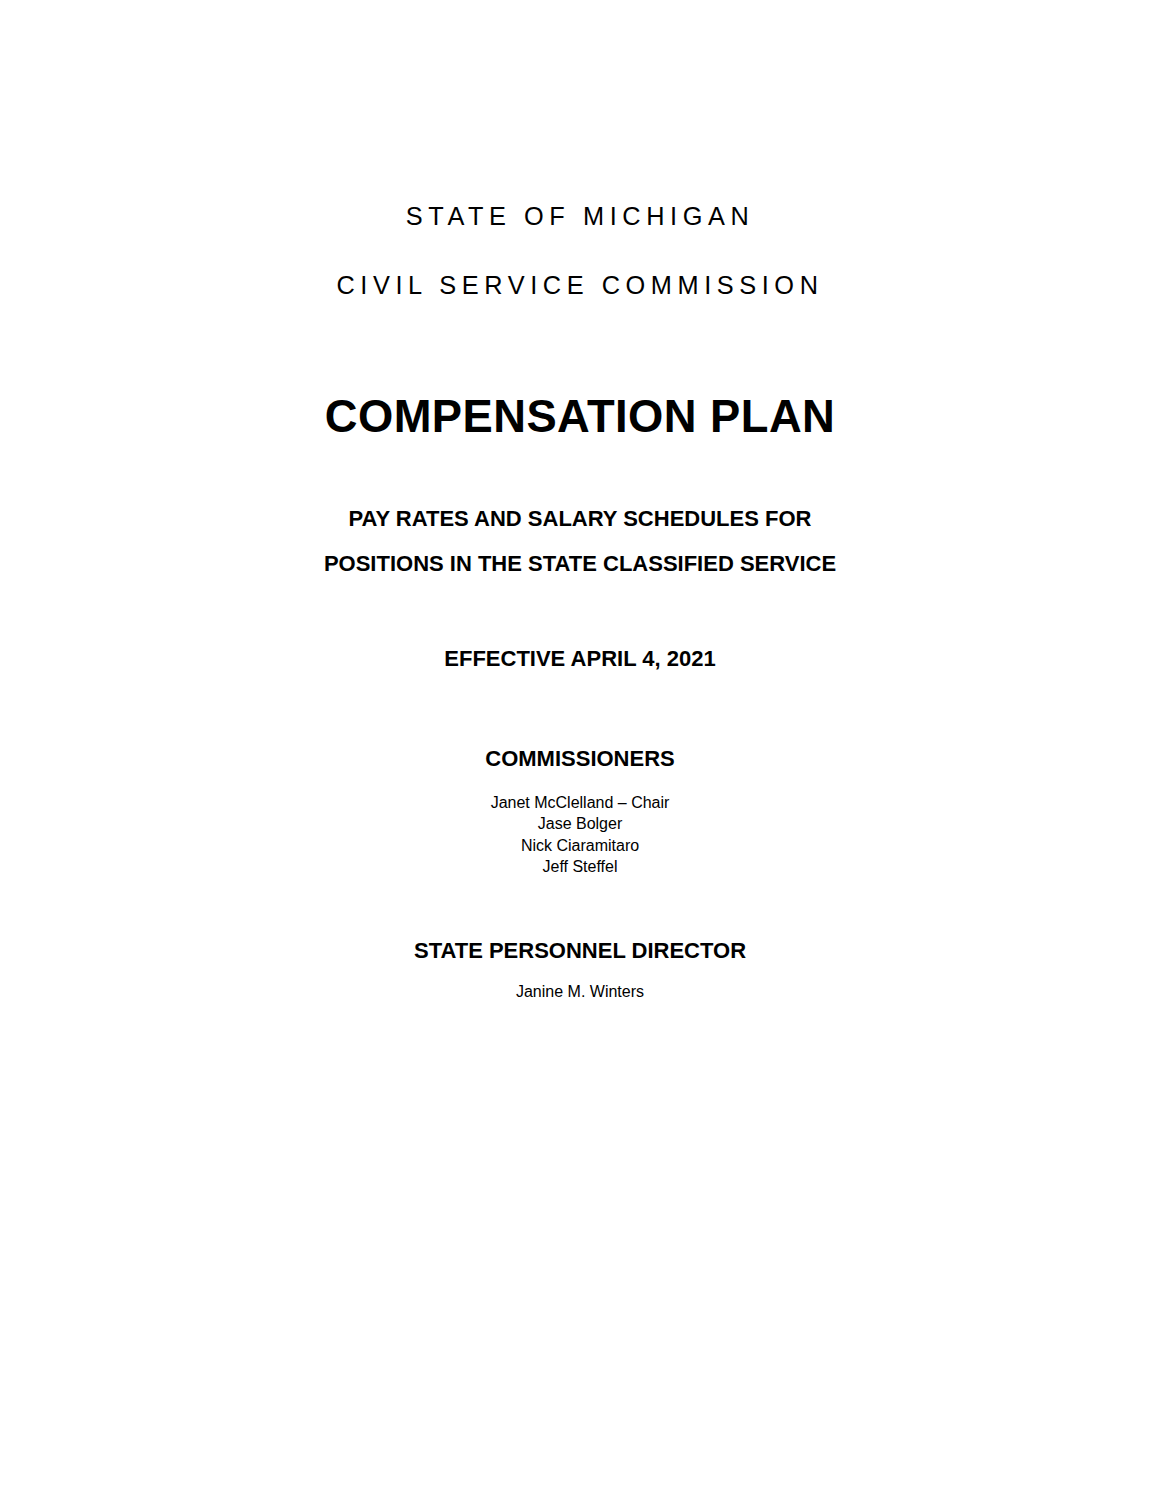STATE OF MICHIGAN
CIVIL SERVICE COMMISSION
COMPENSATION PLAN
PAY RATES AND SALARY SCHEDULES FOR
POSITIONS IN THE STATE CLASSIFIED SERVICE
EFFECTIVE APRIL 4, 2021
COMMISSIONERS
Janet McClelland – Chair
Jase Bolger
Nick Ciaramitaro
Jeff Steffel
STATE PERSONNEL DIRECTOR
Janine M. Winters